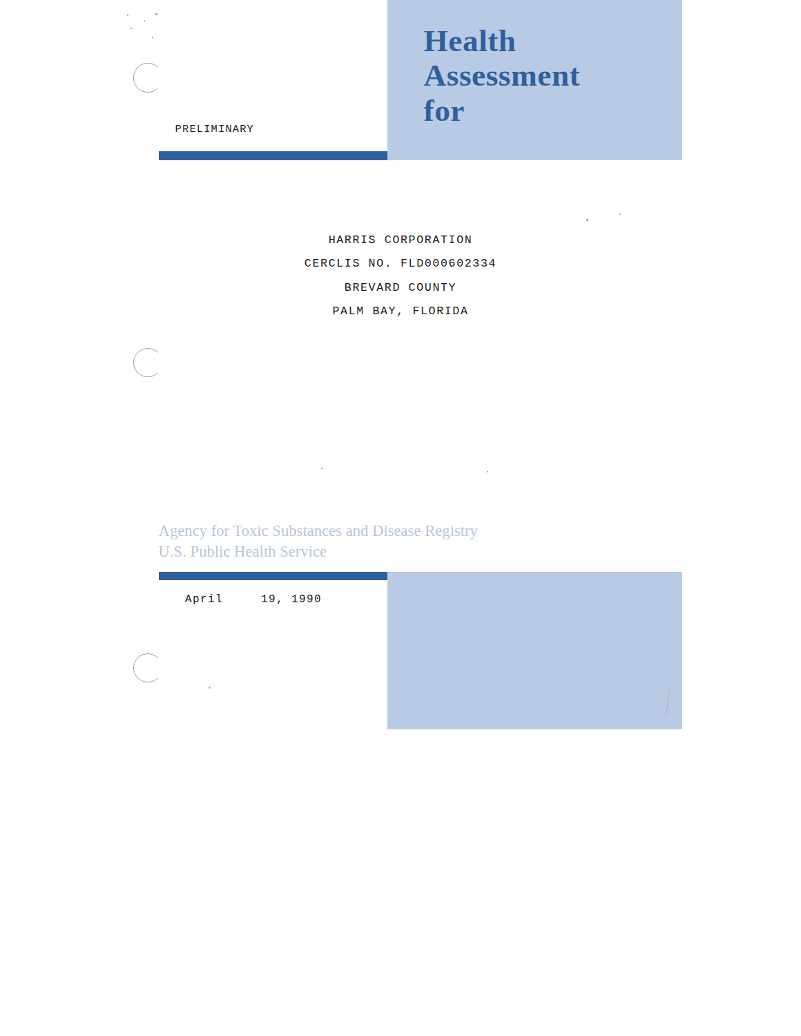Health
Assessment
for
PRELIMINARY
HARRIS CORPORATION
CERCLIS NO. FLD000602334
BREVARD COUNTY
PALM BAY, FLORIDA
Agency for Toxic Substances and Disease Registry
U.S. Public Health Service
April 19, 1990